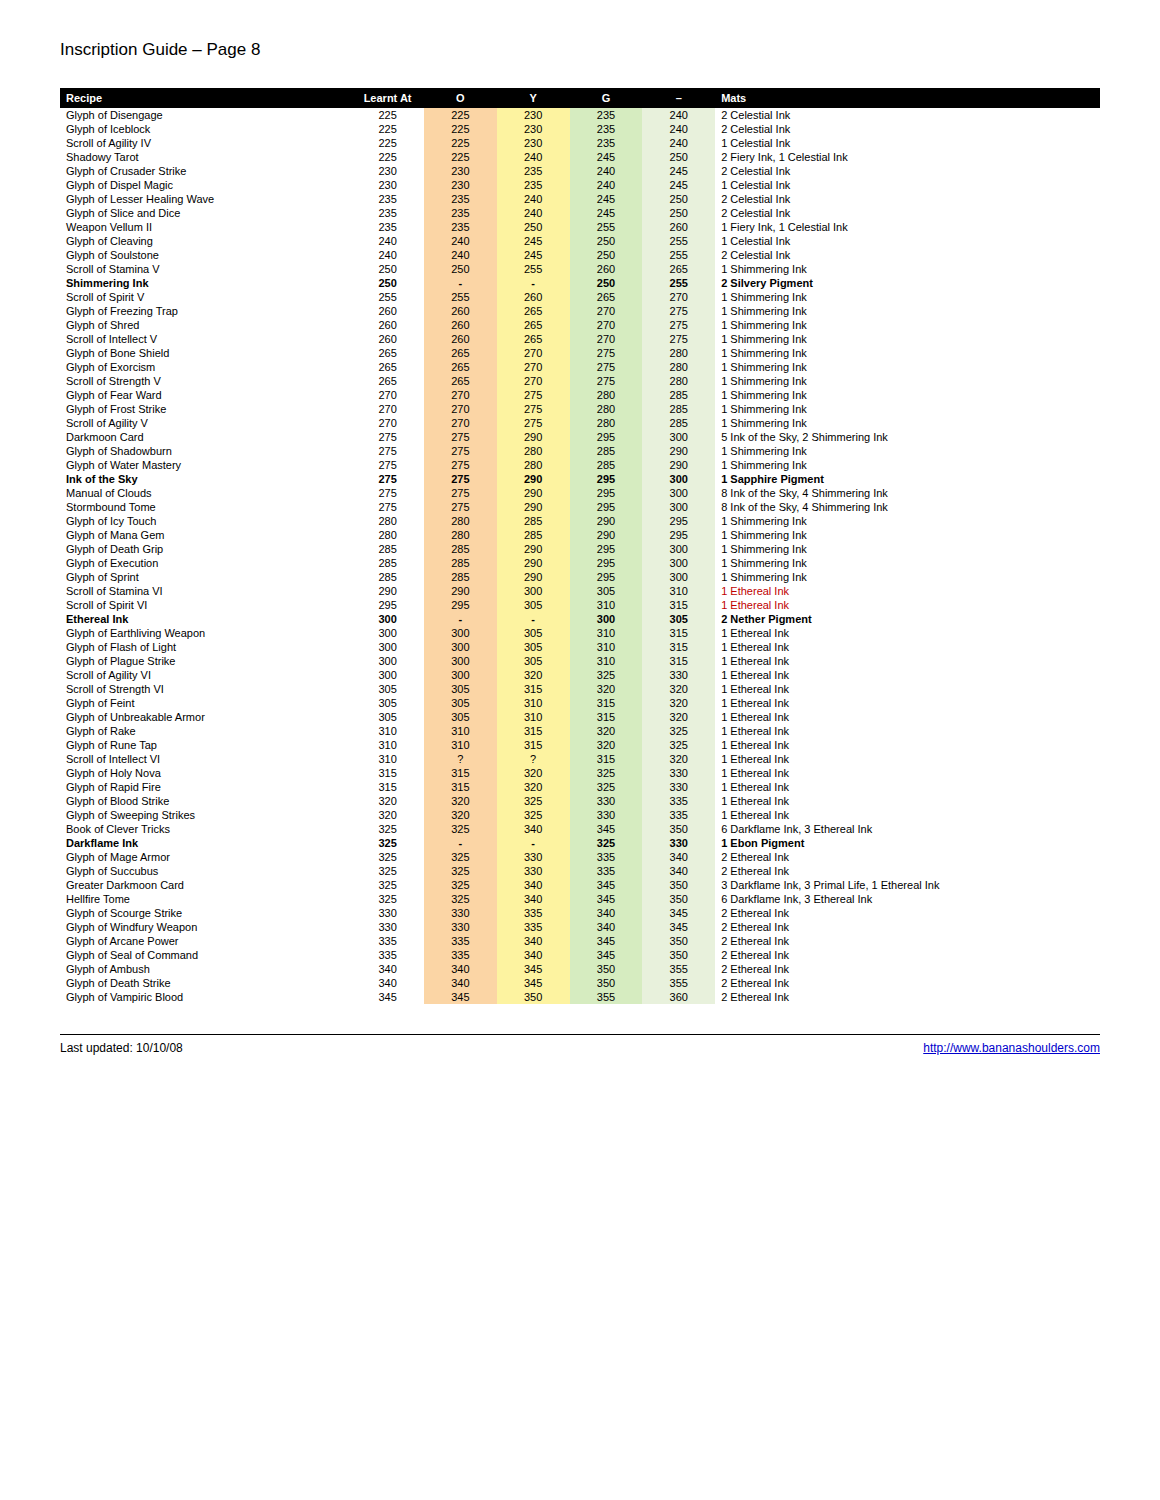Inscription Guide – Page 8
| Recipe | Learnt At | O | Y | G | – | Mats |
| --- | --- | --- | --- | --- | --- | --- |
| Glyph of Disengage | 225 | 225 | 230 | 235 | 240 | 2 Celestial Ink |
| Glyph of Iceblock | 225 | 225 | 230 | 235 | 240 | 2 Celestial Ink |
| Scroll of Agility IV | 225 | 225 | 230 | 235 | 240 | 1 Celestial Ink |
| Shadowy Tarot | 225 | 225 | 240 | 245 | 250 | 2 Fiery Ink, 1 Celestial Ink |
| Glyph of Crusader Strike | 230 | 230 | 235 | 240 | 245 | 2 Celestial Ink |
| Glyph of Dispel Magic | 230 | 230 | 235 | 240 | 245 | 1 Celestial Ink |
| Glyph of Lesser Healing Wave | 235 | 235 | 240 | 245 | 250 | 2 Celestial Ink |
| Glyph of Slice and Dice | 235 | 235 | 240 | 245 | 250 | 2 Celestial Ink |
| Weapon Vellum II | 235 | 235 | 250 | 255 | 260 | 1 Fiery Ink, 1 Celestial Ink |
| Glyph of Cleaving | 240 | 240 | 245 | 250 | 255 | 1 Celestial Ink |
| Glyph of Soulstone | 240 | 240 | 245 | 250 | 255 | 2 Celestial Ink |
| Scroll of Stamina V | 250 | 250 | 255 | 260 | 265 | 1 Shimmering Ink |
| Shimmering Ink | 250 | - | - | 250 | 255 | 2 Silvery Pigment |
| Scroll of Spirit V | 255 | 255 | 260 | 265 | 270 | 1 Shimmering Ink |
| Glyph of Freezing Trap | 260 | 260 | 265 | 270 | 275 | 1 Shimmering Ink |
| Glyph of Shred | 260 | 260 | 265 | 270 | 275 | 1 Shimmering Ink |
| Scroll of Intellect V | 260 | 260 | 265 | 270 | 275 | 1 Shimmering Ink |
| Glyph of Bone Shield | 265 | 265 | 270 | 275 | 280 | 1 Shimmering Ink |
| Glyph of Exorcism | 265 | 265 | 270 | 275 | 280 | 1 Shimmering Ink |
| Scroll of Strength V | 265 | 265 | 270 | 275 | 280 | 1 Shimmering Ink |
| Glyph of Fear Ward | 270 | 270 | 275 | 280 | 285 | 1 Shimmering Ink |
| Glyph of Frost Strike | 270 | 270 | 275 | 280 | 285 | 1 Shimmering Ink |
| Scroll of Agility V | 270 | 270 | 275 | 280 | 285 | 1 Shimmering Ink |
| Darkmoon Card | 275 | 275 | 290 | 295 | 300 | 5 Ink of the Sky, 2 Shimmering Ink |
| Glyph of Shadowburn | 275 | 275 | 280 | 285 | 290 | 1 Shimmering Ink |
| Glyph of Water Mastery | 275 | 275 | 280 | 285 | 290 | 1 Shimmering Ink |
| Ink of the Sky | 275 | 275 | 290 | 295 | 300 | 1 Sapphire Pigment |
| Manual of Clouds | 275 | 275 | 290 | 295 | 300 | 8 Ink of the Sky, 4 Shimmering Ink |
| Stormbound Tome | 275 | 275 | 290 | 295 | 300 | 8 Ink of the Sky, 4 Shimmering Ink |
| Glyph of Icy Touch | 280 | 280 | 285 | 290 | 295 | 1 Shimmering Ink |
| Glyph of Mana Gem | 280 | 280 | 285 | 290 | 295 | 1 Shimmering Ink |
| Glyph of Death Grip | 285 | 285 | 290 | 295 | 300 | 1 Shimmering Ink |
| Glyph of Execution | 285 | 285 | 290 | 295 | 300 | 1 Shimmering Ink |
| Glyph of Sprint | 285 | 285 | 290 | 295 | 300 | 1 Shimmering Ink |
| Scroll of Stamina VI | 290 | 290 | 300 | 305 | 310 | 1 Ethereal Ink |
| Scroll of Spirit VI | 295 | 295 | 305 | 310 | 315 | 1 Ethereal Ink |
| Ethereal Ink | 300 | - | - | 300 | 305 | 2 Nether Pigment |
| Glyph of Earthliving Weapon | 300 | 300 | 305 | 310 | 315 | 1 Ethereal Ink |
| Glyph of Flash of Light | 300 | 300 | 305 | 310 | 315 | 1 Ethereal Ink |
| Glyph of Plague Strike | 300 | 300 | 305 | 310 | 315 | 1 Ethereal Ink |
| Scroll of Agility VI | 300 | 300 | 320 | 325 | 330 | 1 Ethereal Ink |
| Scroll of Strength VI | 305 | 305 | 315 | 320 | 320 | 1 Ethereal Ink |
| Glyph of Feint | 305 | 305 | 310 | 315 | 320 | 1 Ethereal Ink |
| Glyph of Unbreakable Armor | 305 | 305 | 310 | 315 | 320 | 1 Ethereal Ink |
| Glyph of Rake | 310 | 310 | 315 | 320 | 325 | 1 Ethereal Ink |
| Glyph of Rune Tap | 310 | 310 | 315 | 320 | 325 | 1 Ethereal Ink |
| Scroll of Intellect VI | 310 | ? | ? | 315 | 320 | 1 Ethereal Ink |
| Glyph of Holy Nova | 315 | 315 | 320 | 325 | 330 | 1 Ethereal Ink |
| Glyph of Rapid Fire | 315 | 315 | 320 | 325 | 330 | 1 Ethereal Ink |
| Glyph of Blood Strike | 320 | 320 | 325 | 330 | 335 | 1 Ethereal Ink |
| Glyph of Sweeping Strikes | 320 | 320 | 325 | 330 | 335 | 1 Ethereal Ink |
| Book of Clever Tricks | 325 | 325 | 340 | 345 | 350 | 6 Darkflame Ink, 3 Ethereal Ink |
| Darkflame Ink | 325 | - | - | 325 | 330 | 1 Ebon Pigment |
| Glyph of Mage Armor | 325 | 325 | 330 | 335 | 340 | 2 Ethereal Ink |
| Glyph of Succubus | 325 | 325 | 330 | 335 | 340 | 2 Ethereal Ink |
| Greater Darkmoon Card | 325 | 325 | 340 | 345 | 350 | 3 Darkflame Ink, 3 Primal Life, 1 Ethereal Ink |
| Hellfire Tome | 325 | 325 | 340 | 345 | 350 | 6 Darkflame Ink, 3 Ethereal Ink |
| Glyph of Scourge Strike | 330 | 330 | 335 | 340 | 345 | 2 Ethereal Ink |
| Glyph of Windfury Weapon | 330 | 330 | 335 | 340 | 345 | 2 Ethereal Ink |
| Glyph of Arcane Power | 335 | 335 | 340 | 345 | 350 | 2 Ethereal Ink |
| Glyph of Seal of Command | 335 | 335 | 340 | 345 | 350 | 2 Ethereal Ink |
| Glyph of Ambush | 340 | 340 | 345 | 350 | 355 | 2 Ethereal Ink |
| Glyph of Death Strike | 340 | 340 | 345 | 350 | 355 | 2 Ethereal Ink |
| Glyph of Vampiric Blood | 345 | 345 | 350 | 355 | 360 | 2 Ethereal Ink |
Last updated: 10/10/08 http://www.bananashoulders.com